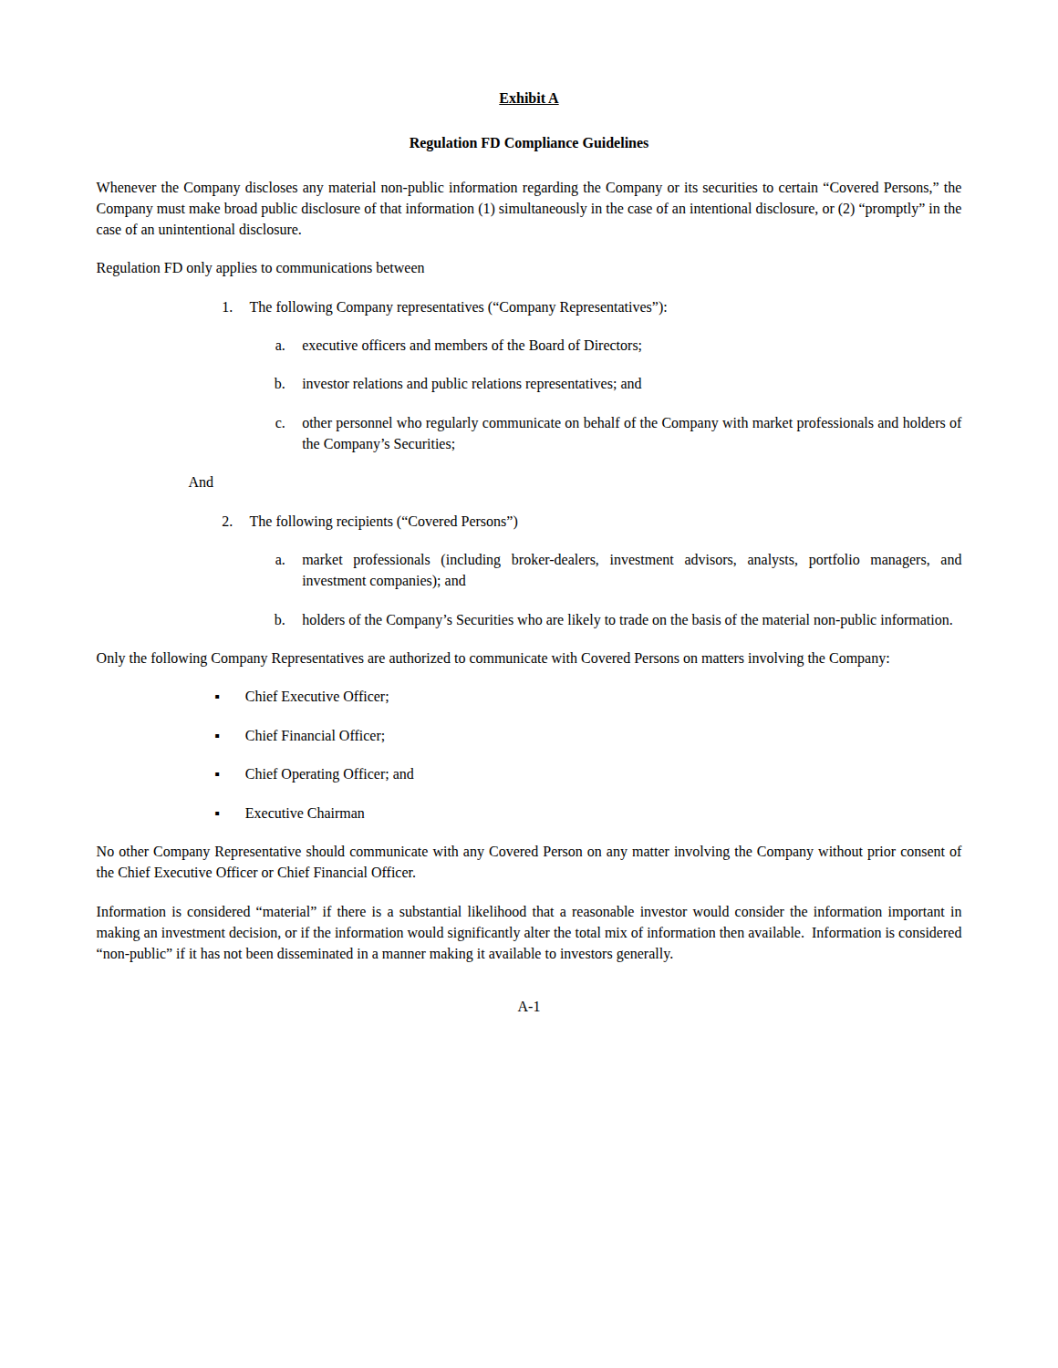Exhibit A
Regulation FD Compliance Guidelines
Whenever the Company discloses any material non-public information regarding the Company or its securities to certain “Covered Persons,” the Company must make broad public disclosure of that information (1) simultaneously in the case of an intentional disclosure, or (2) “promptly” in the case of an unintentional disclosure.
Regulation FD only applies to communications between
The following Company representatives (“Company Representatives”):
executive officers and members of the Board of Directors;
investor relations and public relations representatives; and
other personnel who regularly communicate on behalf of the Company with market professionals and holders of the Company’s Securities;
And
The following recipients (“Covered Persons”)
market professionals (including broker-dealers, investment advisors, analysts, portfolio managers, and investment companies); and
holders of the Company’s Securities who are likely to trade on the basis of the material non-public information.
Only the following Company Representatives are authorized to communicate with Covered Persons on matters involving the Company:
Chief Executive Officer;
Chief Financial Officer;
Chief Operating Officer; and
Executive Chairman
No other Company Representative should communicate with any Covered Person on any matter involving the Company without prior consent of the Chief Executive Officer or Chief Financial Officer.
Information is considered “material” if there is a substantial likelihood that a reasonable investor would consider the information important in making an investment decision, or if the information would significantly alter the total mix of information then available. Information is considered “non-public” if it has not been disseminated in a manner making it available to investors generally.
A-1